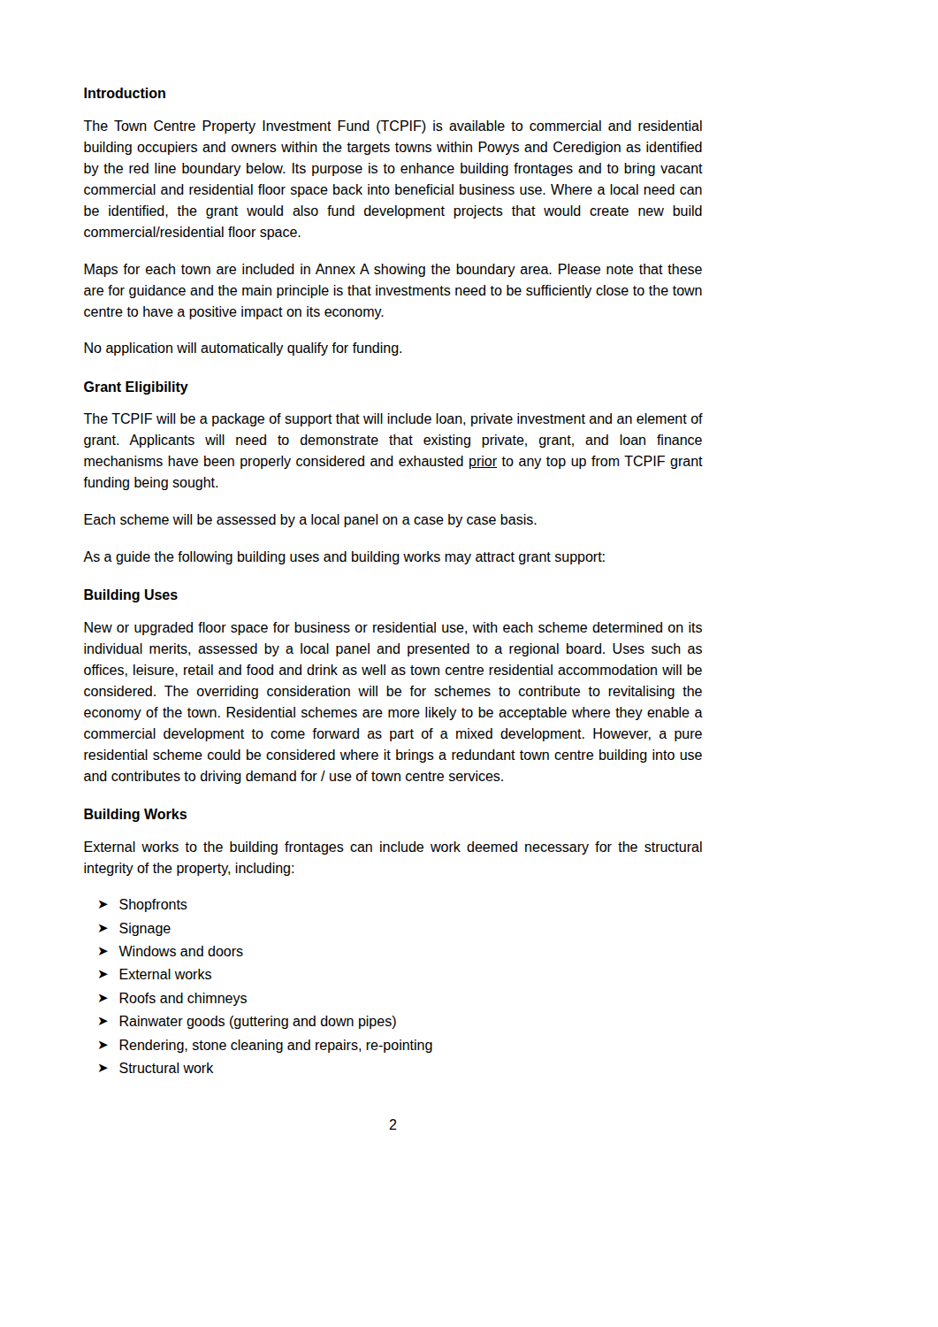Introduction
The Town Centre Property Investment Fund (TCPIF) is available to commercial and residential building occupiers and owners within the targets towns within Powys and Ceredigion as identified by the red line boundary below. Its purpose is to enhance building frontages and to bring vacant commercial and residential floor space back into beneficial business use. Where a local need can be identified, the grant would also fund development projects that would create new build commercial/residential floor space.
Maps for each town are included in Annex A showing the boundary area. Please note that these are for guidance and the main principle is that investments need to be sufficiently close to the town centre to have a positive impact on its economy.
No application will automatically qualify for funding.
Grant Eligibility
The TCPIF will be a package of support that will include loan, private investment and an element of grant. Applicants will need to demonstrate that existing private, grant, and loan finance mechanisms have been properly considered and exhausted prior to any top up from TCPIF grant funding being sought.
Each scheme will be assessed by a local panel on a case by case basis.
As a guide the following building uses and building works may attract grant support:
Building Uses
New or upgraded floor space for business or residential use, with each scheme determined on its individual merits, assessed by a local panel and presented to a regional board. Uses such as offices, leisure, retail and food and drink as well as town centre residential accommodation will be considered. The overriding consideration will be for schemes to contribute to revitalising the economy of the town. Residential schemes are more likely to be acceptable where they enable a commercial development to come forward as part of a mixed development. However, a pure residential scheme could be considered where it brings a redundant town centre building into use and contributes to driving demand for / use of town centre services.
Building Works
External works to the building frontages can include work deemed necessary for the structural integrity of the property, including:
Shopfronts
Signage
Windows and doors
External works
Roofs and chimneys
Rainwater goods (guttering and down pipes)
Rendering, stone cleaning and repairs, re-pointing
Structural work
2